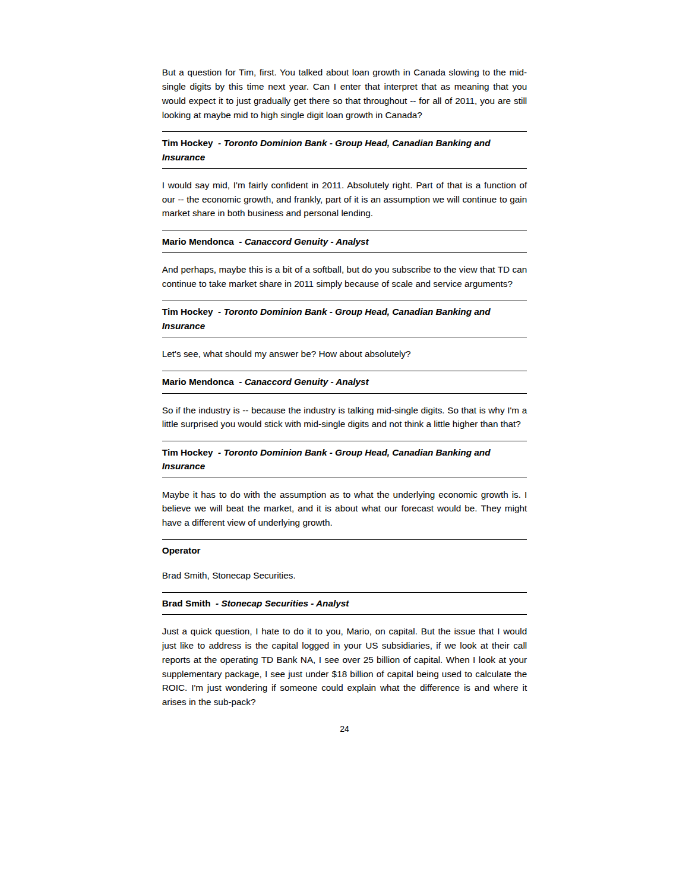But a question for Tim, first. You talked about loan growth in Canada slowing to the mid-single digits by this time next year. Can I enter that interpret that as meaning that you would expect it to just gradually get there so that throughout -- for all of 2011, you are still looking at maybe mid to high single digit loan growth in Canada?
Tim Hockey - Toronto Dominion Bank - Group Head, Canadian Banking and Insurance
I would say mid, I'm fairly confident in 2011. Absolutely right. Part of that is a function of our -- the economic growth, and frankly, part of it is an assumption we will continue to gain market share in both business and personal lending.
Mario Mendonca - Canaccord Genuity - Analyst
And perhaps, maybe this is a bit of a softball, but do you subscribe to the view that TD can continue to take market share in 2011 simply because of scale and service arguments?
Tim Hockey - Toronto Dominion Bank - Group Head, Canadian Banking and Insurance
Let's see, what should my answer be? How about absolutely?
Mario Mendonca - Canaccord Genuity - Analyst
So if the industry is -- because the industry is talking mid-single digits. So that is why I'm a little surprised you would stick with mid-single digits and not think a little higher than that?
Tim Hockey - Toronto Dominion Bank - Group Head, Canadian Banking and Insurance
Maybe it has to do with the assumption as to what the underlying economic growth is. I believe we will beat the market, and it is about what our forecast would be. They might have a different view of underlying growth.
Operator
Brad Smith, Stonecap Securities.
Brad Smith - Stonecap Securities - Analyst
Just a quick question, I hate to do it to you, Mario, on capital. But the issue that I would just like to address is the capital logged in your US subsidiaries, if we look at their call reports at the operating TD Bank NA, I see over 25 billion of capital. When I look at your supplementary package, I see just under $18 billion of capital being used to calculate the ROIC. I'm just wondering if someone could explain what the difference is and where it arises in the sub-pack?
24